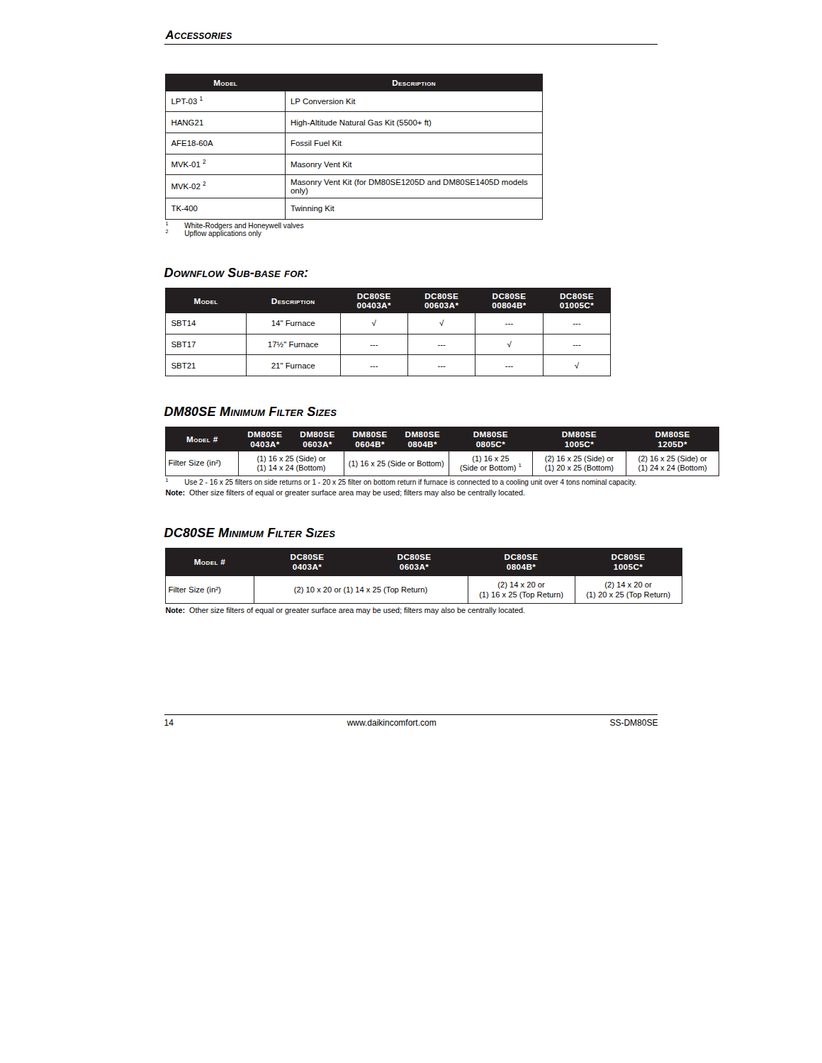Accessories
| Model | Description |
| --- | --- |
| LPT-03 1 | LP Conversion Kit |
| HANG21 | High-Altitude Natural Gas Kit (5500+ ft) |
| AFE18-60A | Fossil Fuel Kit |
| MVK-01 2 | Masonry Vent Kit |
| MVK-02 2 | Masonry Vent Kit (for DM80SE1205D and DM80SE1405D models only) |
| TK-400 | Twinning Kit |
1 White-Rodgers and Honeywell valves
2 Upflow applications only
Downflow Sub-base for:
| Model | Description | DC80SE 00403A* | DC80SE 00603A* | DC80SE 00804B* | DC80SE 01005C* |
| --- | --- | --- | --- | --- | --- |
| SBT14 | 14" Furnace | √ | √ | --- | --- |
| SBT17 | 17½" Furnace | --- | --- | √ | --- |
| SBT21 | 21" Furnace | --- | --- | --- | √ |
DM80SE Minimum Filter Sizes
| Model # | DM80SE 0403A* | DM80SE 0603A* | DM80SE 0604B* | DM80SE 0804B* | DM80SE 0805C* | DM80SE 1005C* | DM80SE 1205D* |
| --- | --- | --- | --- | --- | --- | --- | --- |
| Filter Size (in²) | (1) 16 x 25 (Side) or (1) 14 x 24 (Bottom) | (1) 16 x 25 (Side or Bottom) | (1) 16 x 25 (Side or Bottom) 1 | (2) 16 x 25 (Side) or (1) 20 x 25 (Bottom) | (2) 16 x 25 (Side) or (1) 24 x 24 (Bottom) |
1 Use 2 - 16 x 25 filters on side returns or 1 - 20 x 25 filter on bottom return if furnace is connected to a cooling unit over 4 tons nominal capacity.
Note: Other size filters of equal or greater surface area may be used; filters may also be centrally located.
DC80SE Minimum Filter Sizes
| Model # | DC80SE 0403A* | DC80SE 0603A* | DC80SE 0804B* | DC80SE 1005C* |
| --- | --- | --- | --- | --- |
| Filter Size (in²) | (2) 10 x 20 or (1) 14 x 25 (Top Return) | (2) 14 x 20 or (1) 16 x 25 (Top Return) | (2) 14 x 20 or (1) 20 x 25 (Top Return) |
Note: Other size filters of equal or greater surface area may be used; filters may also be centrally located.
14
www.daikincomfort.com
SS-DM80SE